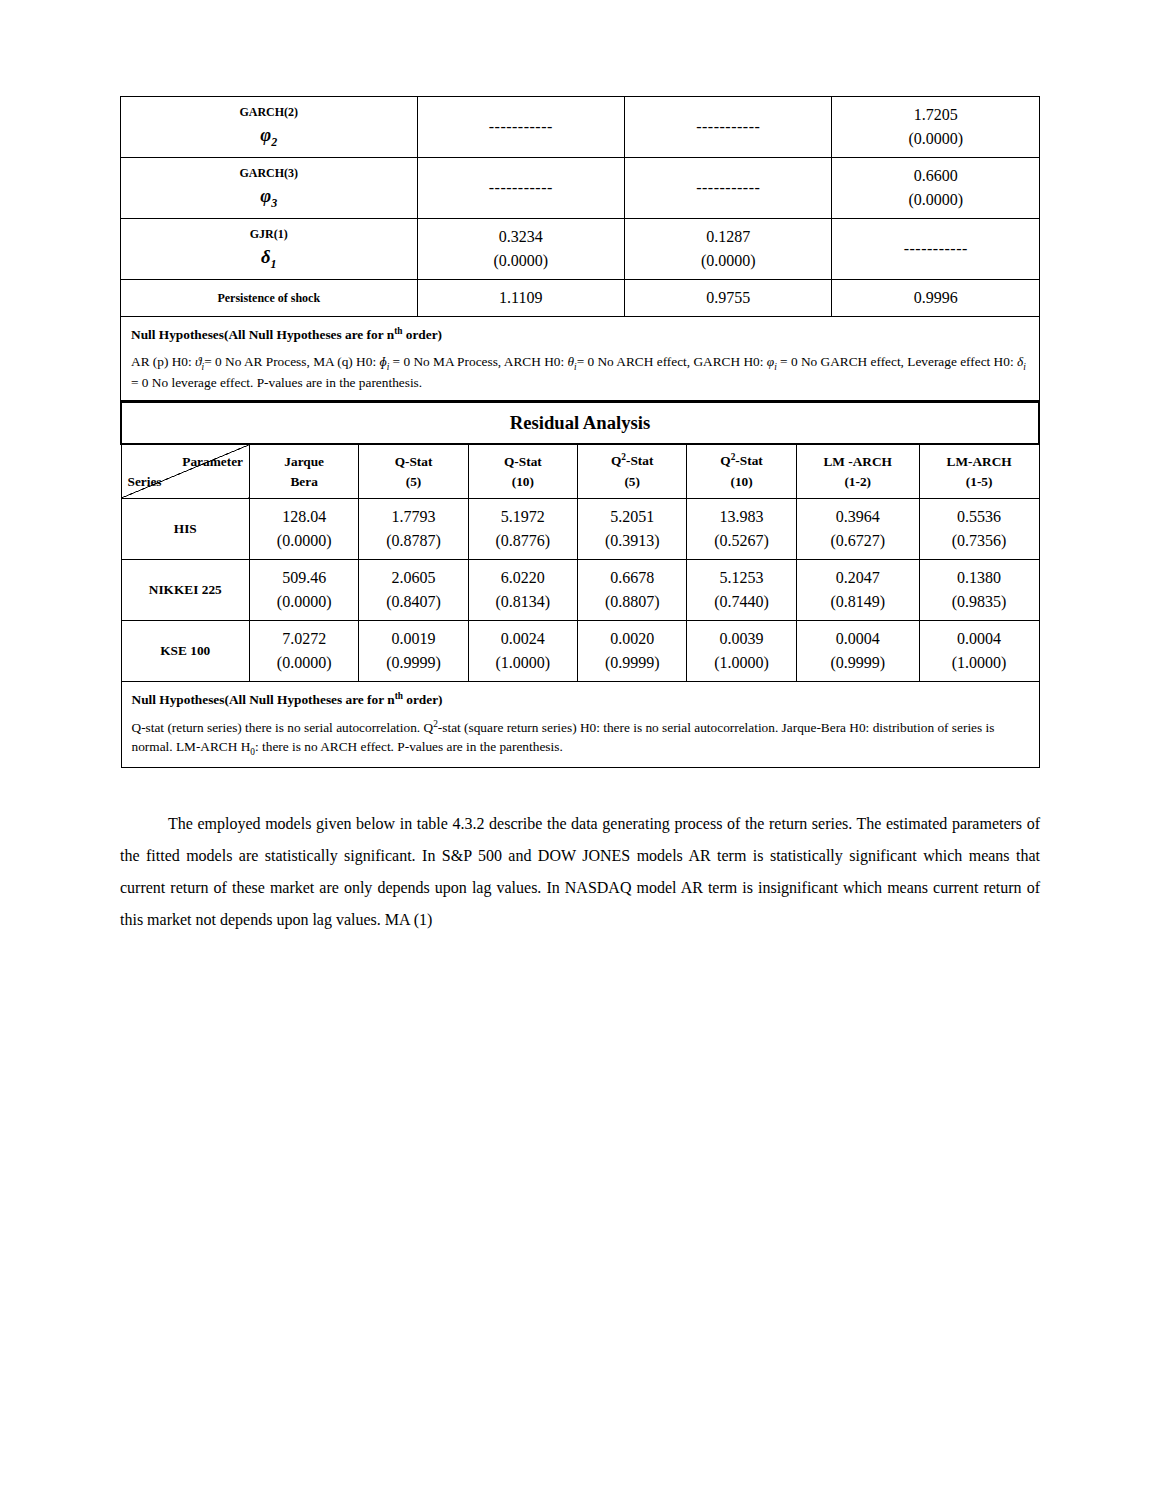| GARCH(2) φ 2 | ----------- | ----------- | 1.7205 (0.0000) |
| GARCH(3) φ 3 | ----------- | ----------- | 0.6600 (0.0000) |
| GJR(1) δ 1 | 0.3234 (0.0000) | 0.1287 (0.0000) | ----------- |
| Persistence of shock | 1.1109 | 0.9755 | 0.9996 |
| Null Hypotheses(All Null Hypotheses are for n th order) AR (p) H0: ϑ i = 0 No AR Process, MA (q) H0: ɸ i = 0 No MA Process, ARCH H0: θ i = 0 No ARCH effect, GARCH H0: φ i = 0 No GARCH effect, Leverage effect H0: δ i = 0 No leverage effect. P-values are in the parenthesis. |
| Residual Analysis |
| Parameter Series | Jarque Bera | Q-Stat (5) | Q-Stat (10) | Q 2 -Stat (5) | Q 2 -Stat (10) | LM -ARCH (1-2) | LM-ARCH (1-5) |
| HIS | 128.04 (0.0000) | 1.7793 (0.8787) | 5.1972 (0.8776) | 5.2051 (0.3913) | 13.983 (0.5267) | 0.3964 (0.6727) | 0.5536 (0.7356) |
| NIKKEI 225 | 509.46 (0.0000) | 2.0605 (0.8407) | 6.0220 (0.8134) | 0.6678 (0.8807) | 5.1253 (0.7440) | 0.2047 (0.8149) | 0.1380 (0.9835) |
| KSE 100 | 7.0272 (0.0000) | 0.0019 (0.9999) | 0.0024 (1.0000) | 0.0020 (0.9999) | 0.0039 (1.0000) | 0.0004 (0.9999) | 0.0004 (1.0000) |
| Null Hypotheses(All Null Hypotheses are for n th order) Q-stat (return series) there is no serial autocorrelation. Q 2 -stat (square return series) H0: there is no serial autocorrelation. Jarque-Bera H0: distribution of series is normal. LM-ARCH H 0 : there is no ARCH effect. P-values are in the parenthesis. |
The employed models given below in table 4.3.2 describe the data generating process of the return series. The estimated parameters of the fitted models are statistically significant. In S&P 500 and DOW JONES models AR term is statistically significant which means that current return of these market are only depends upon lag values. In NASDAQ model AR term is insignificant which means current return of this market not depends upon lag values. MA (1)